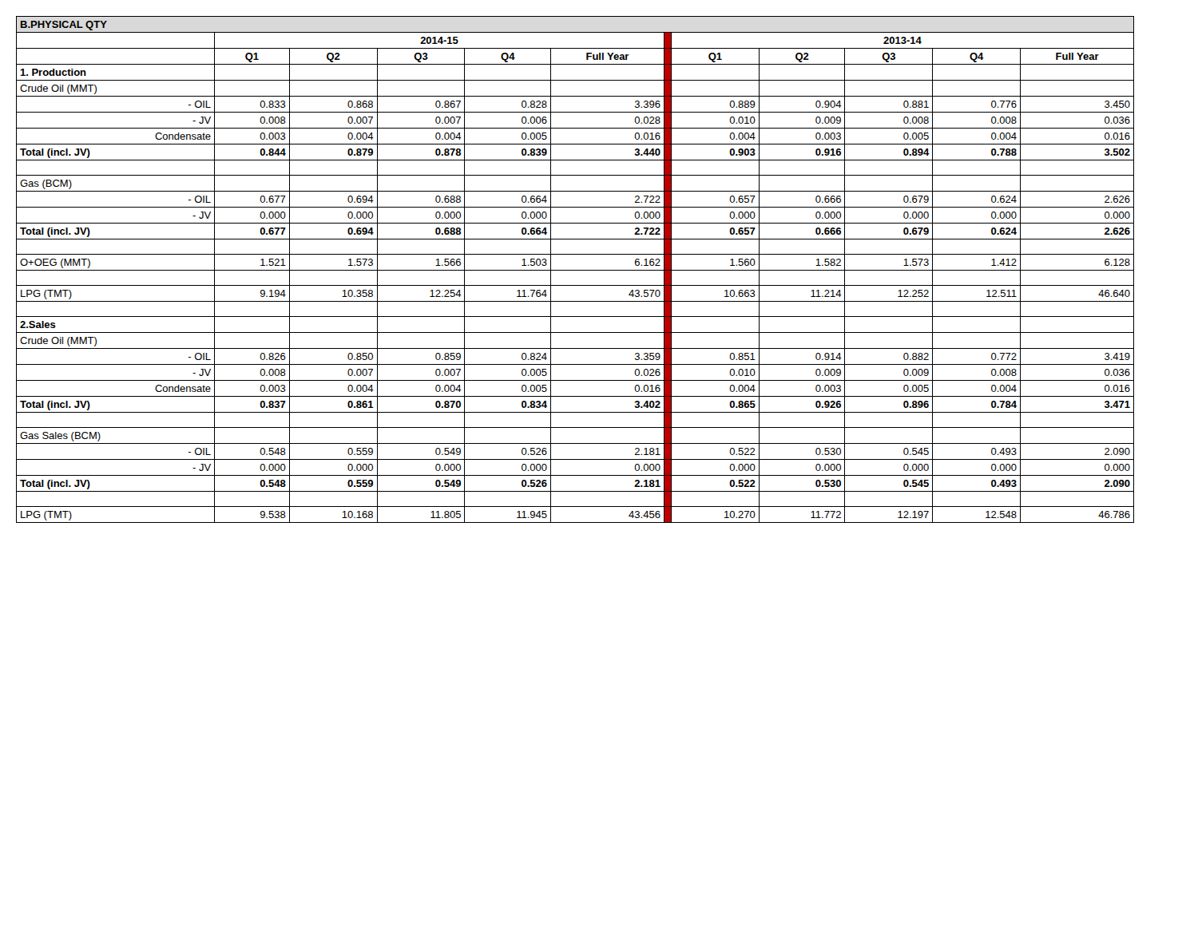| B.PHYSICAL QTY |
| | 2014-15 | | 2013-14 |
| | Q1 | Q2 | Q3 | Q4 | Full Year | | Q1 | Q2 | Q3 | Q4 | Full Year |
| 1. Production | | | | | | | | | | | |
| Crude Oil (MMT) | | | | | | | | | | | |
| - OIL | 0.833 | 0.868 | 0.867 | 0.828 | 3.396 | | 0.889 | 0.904 | 0.881 | 0.776 | 3.450 |
| - JV | 0.008 | 0.007 | 0.007 | 0.006 | 0.028 | | 0.010 | 0.009 | 0.008 | 0.008 | 0.036 |
| Condensate | 0.003 | 0.004 | 0.004 | 0.005 | 0.016 | | 0.004 | 0.003 | 0.005 | 0.004 | 0.016 |
| Total (incl. JV) | 0.844 | 0.879 | 0.878 | 0.839 | 3.440 | | 0.903 | 0.916 | 0.894 | 0.788 | 3.502 |
| Gas (BCM) | | | | | | | | | | | |
| - OIL | 0.677 | 0.694 | 0.688 | 0.664 | 2.722 | | 0.657 | 0.666 | 0.679 | 0.624 | 2.626 |
| - JV | 0.000 | 0.000 | 0.000 | 0.000 | 0.000 | | 0.000 | 0.000 | 0.000 | 0.000 | 0.000 |
| Total (incl. JV) | 0.677 | 0.694 | 0.688 | 0.664 | 2.722 | | 0.657 | 0.666 | 0.679 | 0.624 | 2.626 |
| O+OEG (MMT) | 1.521 | 1.573 | 1.566 | 1.503 | 6.162 | | 1.560 | 1.582 | 1.573 | 1.412 | 6.128 |
| LPG (TMT) | 9.194 | 10.358 | 12.254 | 11.764 | 43.570 | | 10.663 | 11.214 | 12.252 | 12.511 | 46.640 |
| 2.Sales | | | | | | | | | | | |
| Crude Oil (MMT) | | | | | | | | | | | |
| - OIL | 0.826 | 0.850 | 0.859 | 0.824 | 3.359 | | 0.851 | 0.914 | 0.882 | 0.772 | 3.419 |
| - JV | 0.008 | 0.007 | 0.007 | 0.005 | 0.026 | | 0.010 | 0.009 | 0.009 | 0.008 | 0.036 |
| Condensate | 0.003 | 0.004 | 0.004 | 0.005 | 0.016 | | 0.004 | 0.003 | 0.005 | 0.004 | 0.016 |
| Total (incl. JV) | 0.837 | 0.861 | 0.870 | 0.834 | 3.402 | | 0.865 | 0.926 | 0.896 | 0.784 | 3.471 |
| Gas Sales (BCM) | | | | | | | | | | | |
| - OIL | 0.548 | 0.559 | 0.549 | 0.526 | 2.181 | | 0.522 | 0.530 | 0.545 | 0.493 | 2.090 |
| - JV | 0.000 | 0.000 | 0.000 | 0.000 | 0.000 | | 0.000 | 0.000 | 0.000 | 0.000 | 0.000 |
| Total (incl. JV) | 0.548 | 0.559 | 0.549 | 0.526 | 2.181 | | 0.522 | 0.530 | 0.545 | 0.493 | 2.090 |
| LPG (TMT) | 9.538 | 10.168 | 11.805 | 11.945 | 43.456 | | 10.270 | 11.772 | 12.197 | 12.548 | 46.786 |